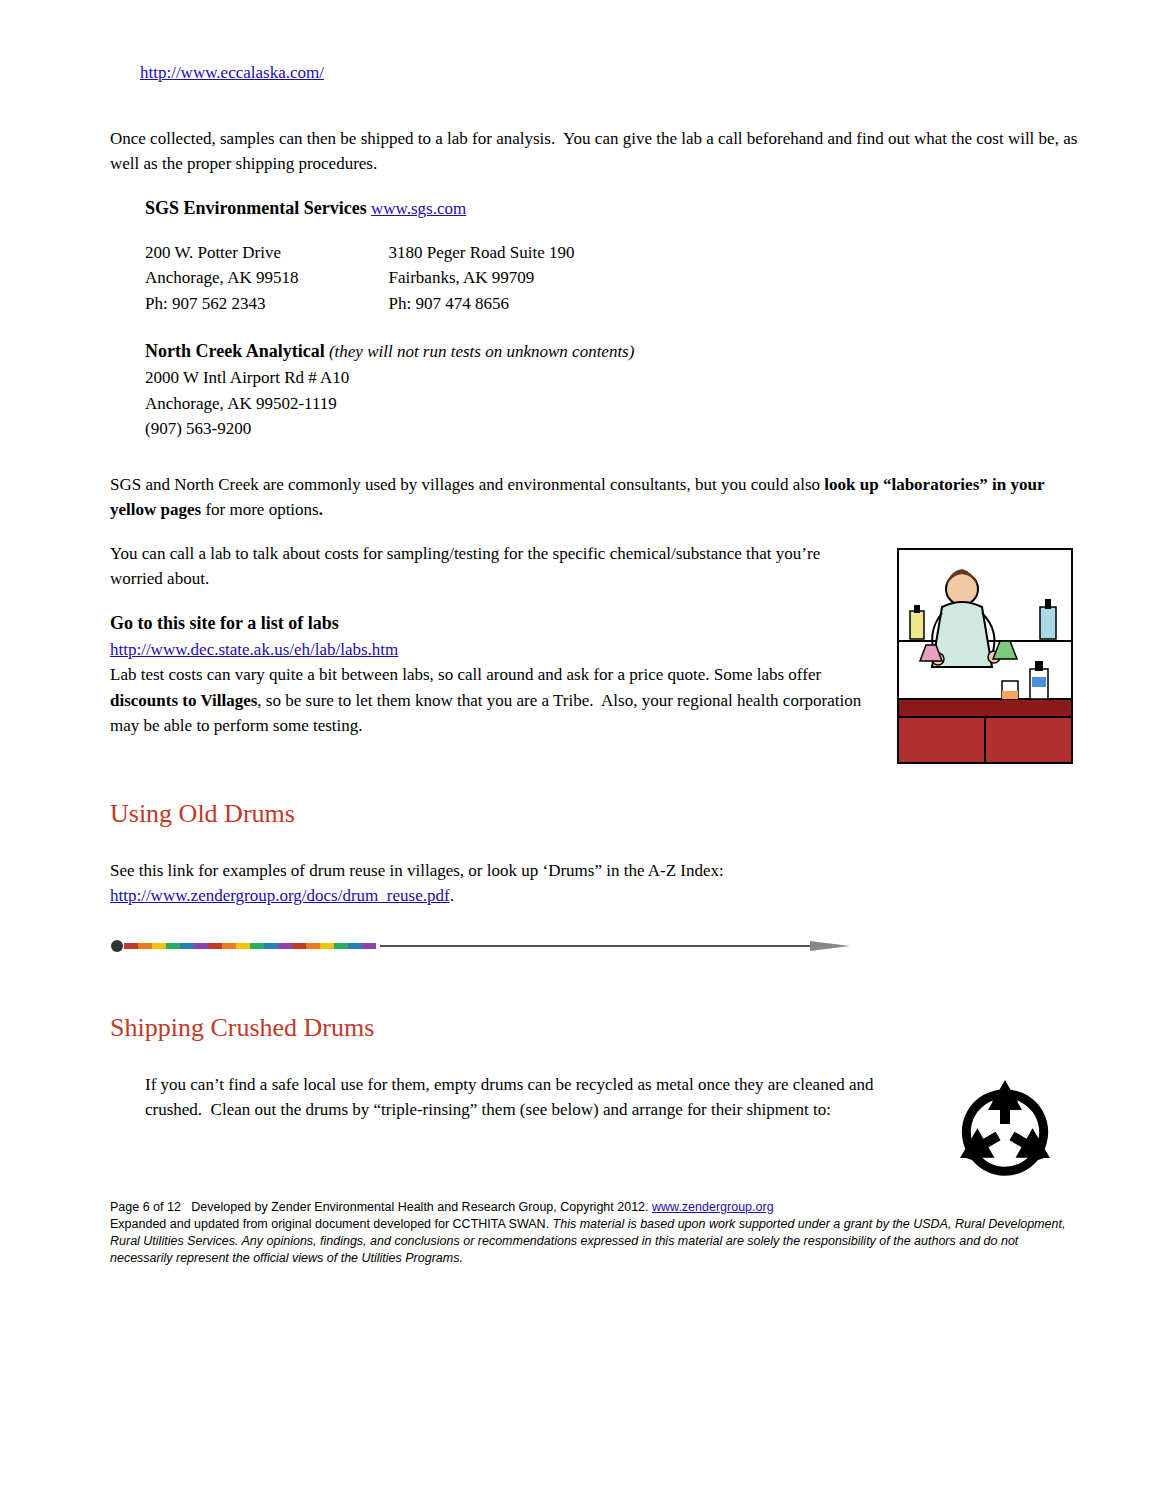http://www.eccalaska.com/
Once collected, samples can then be shipped to a lab for analysis. You can give the lab a call beforehand and find out what the cost will be, as well as the proper shipping procedures.
SGS Environmental Services www.sgs.com
| 200 W. Potter Drive | 3180 Peger Road Suite 190 |
| Anchorage, AK 99518 | Fairbanks, AK 99709 |
| Ph: 907 562 2343 | Ph: 907 474 8656 |
North Creek Analytical (they will not run tests on unknown contents)
2000 W Intl Airport Rd # A10
Anchorage, AK 99502-1119
(907) 563-9200
SGS and North Creek are commonly used by villages and environmental consultants, but you could also look up “laboratories” in your yellow pages for more options.
You can call a lab to talk about costs for sampling/testing for the specific chemical/substance that you’re worried about.
Go to this site for a list of labs
http://www.dec.state.ak.us/eh/lab/labs.htm
Lab test costs can vary quite a bit between labs, so call around and ask for a price quote. Some labs offer discounts to Villages, so be sure to let them know that you are a Tribe. Also, your regional health corporation may be able to perform some testing.
Using Old Drums
See this link for examples of drum reuse in villages, or look up ‘Drums” in the A-Z Index:
http://www.zendergroup.org/docs/drum_reuse.pdf.
Shipping Crushed Drums
If you can’t find a safe local use for them, empty drums can be recycled as metal once they are cleaned and crushed. Clean out the drums by “triple-rinsing” them (see below) and arrange for their shipment to:
Page 6 of 12 Developed by Zender Environmental Health and Research Group, Copyright 2012. www.zendergroup.org
Expanded and updated from original document developed for CCTHITA SWAN. This material is based upon work supported under a grant by the USDA, Rural Development, Rural Utilities Services. Any opinions, findings, and conclusions or recommendations expressed in this material are solely the responsibility of the authors and do not necessarily represent the official views of the Utilities Programs.